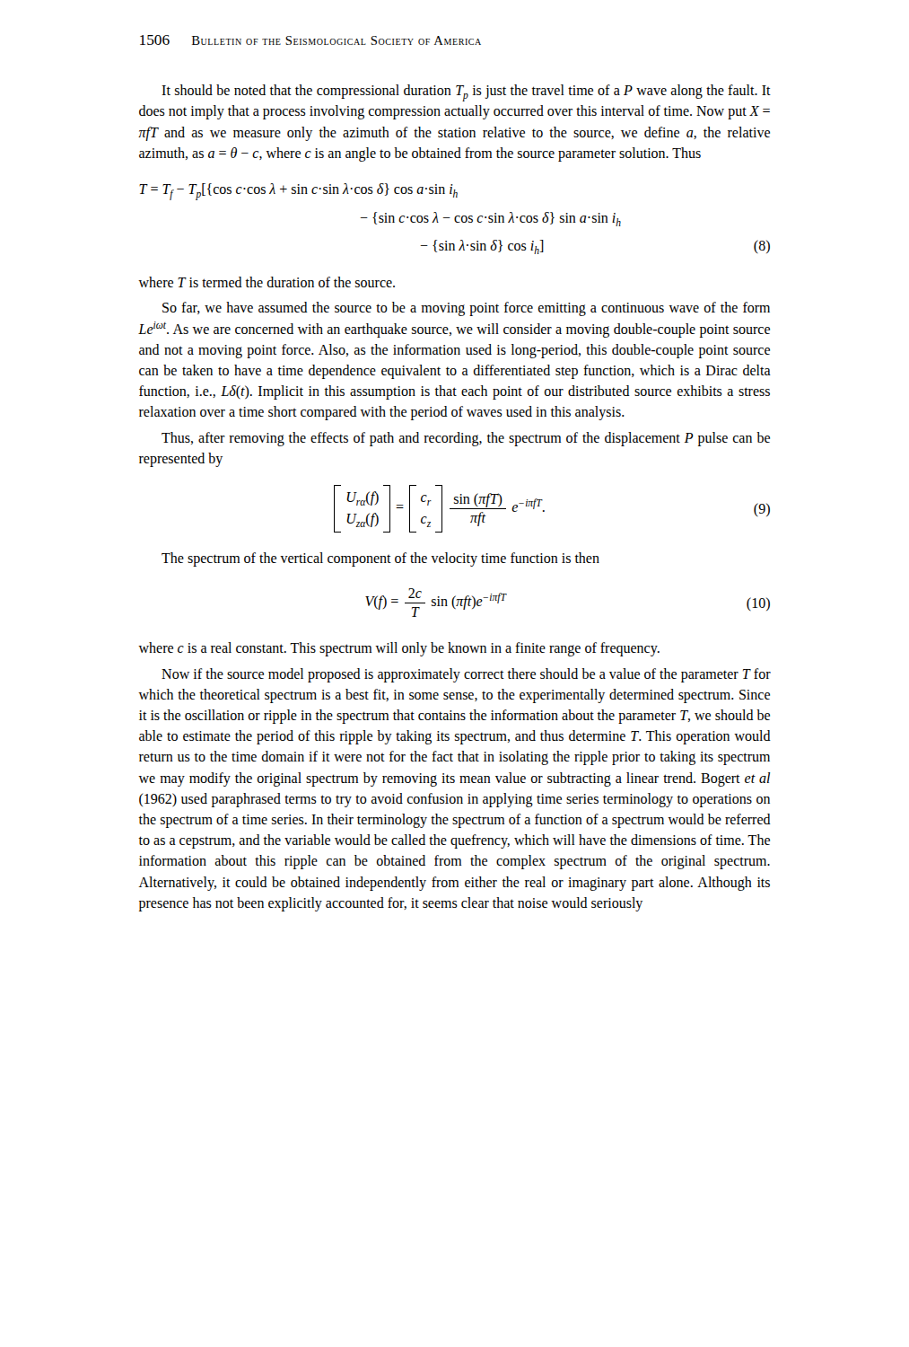1506 Bulletin of the Seismological Society of America
It should be noted that the compressional duration Tp is just the travel time of a P wave along the fault. It does not imply that a process involving compression actually occurred over this interval of time. Now put X = πfT and as we measure only the azimuth of the station relative to the source, we define a, the relative azimuth, as a = θ − c, where c is an angle to be obtained from the source parameter solution. Thus
T = Tf − Tp[{cos c·cos λ + sin c·sin λ·cos δ} cos a·sin ih
− {sin c·cos λ − cos c·sin λ·cos δ} sin a·sin ih
− {sin λ·sin δ} cos ih]
(8)
where T is termed the duration of the source.
So far, we have assumed the source to be a moving point force emitting a continuous wave of the form Leiωt. As we are concerned with an earthquake source, we will consider a moving double-couple point source and not a moving point force. Also, as the information used is long-period, this double-couple point source can be taken to have a time dependence equivalent to a differentiated step function, which is a Dirac delta function, i.e., Lδ(t). Implicit in this assumption is that each point of our distributed source exhibits a stress relaxation over a time short compared with the period of waves used in this analysis.
Thus, after removing the effects of path and recording, the spectrum of the displacement P pulse can be represented by
Urα(f) Uzα(f) = cr cz sin (πfT) πft e−iπfT.
(9)
The spectrum of the vertical component of the velocity time function is then
V(f) = 2c T sin (πft)e−iπfT
(10)
where c is a real constant. This spectrum will only be known in a finite range of frequency.
Now if the source model proposed is approximately correct there should be a value of the parameter T for which the theoretical spectrum is a best fit, in some sense, to the experimentally determined spectrum. Since it is the oscillation or ripple in the spectrum that contains the information about the parameter T, we should be able to estimate the period of this ripple by taking its spectrum, and thus determine T. This operation would return us to the time domain if it were not for the fact that in isolating the ripple prior to taking its spectrum we may modify the original spectrum by removing its mean value or subtracting a linear trend. Bogert et al (1962) used paraphrased terms to try to avoid confusion in applying time series terminology to operations on the spectrum of a time series. In their terminology the spectrum of a function of a spectrum would be referred to as a cepstrum, and the variable would be called the quefrency, which will have the dimensions of time. The information about this ripple can be obtained from the complex spectrum of the original spectrum. Alternatively, it could be obtained independently from either the real or imaginary part alone. Although its presence has not been explicitly accounted for, it seems clear that noise would seriously